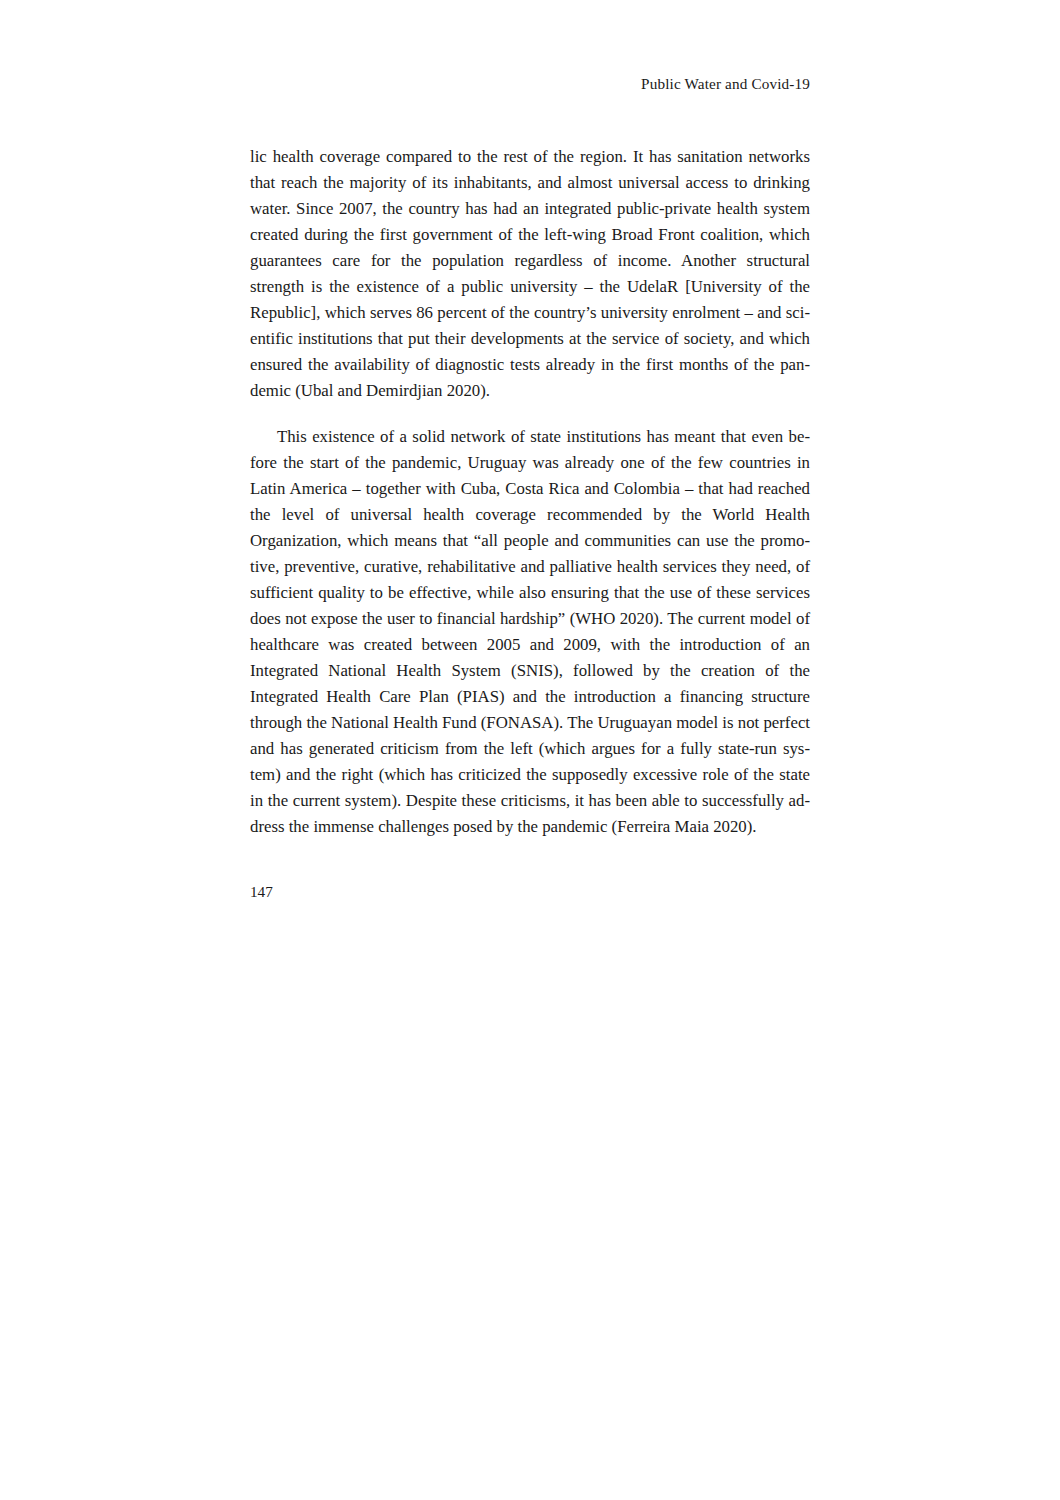Public Water and Covid-19
lic health coverage compared to the rest of the region. It has sanitation networks that reach the majority of its inhabitants, and almost universal access to drinking water. Since 2007, the country has had an integrated public-private health system created during the first government of the left-wing Broad Front coalition, which guarantees care for the population regardless of income. Another structural strength is the existence of a public university – the UdelaR [University of the Republic], which serves 86 percent of the country’s university enrolment – and scientific institutions that put their developments at the service of society, and which ensured the availability of diagnostic tests already in the first months of the pandemic (Ubal and Demirdjian 2020).
This existence of a solid network of state institutions has meant that even before the start of the pandemic, Uruguay was already one of the few countries in Latin America – together with Cuba, Costa Rica and Colombia – that had reached the level of universal health coverage recommended by the World Health Organization, which means that “all people and communities can use the promotive, preventive, curative, rehabilitative and palliative health services they need, of sufficient quality to be effective, while also ensuring that the use of these services does not expose the user to financial hardship” (WHO 2020). The current model of healthcare was created between 2005 and 2009, with the introduction of an Integrated National Health System (SNIS), followed by the creation of the Integrated Health Care Plan (PIAS) and the introduction a financing structure through the National Health Fund (FONASA). The Uruguayan model is not perfect and has generated criticism from the left (which argues for a fully state-run system) and the right (which has criticized the supposedly excessive role of the state in the current system). Despite these criticisms, it has been able to successfully address the immense challenges posed by the pandemic (Ferreira Maia 2020).
147